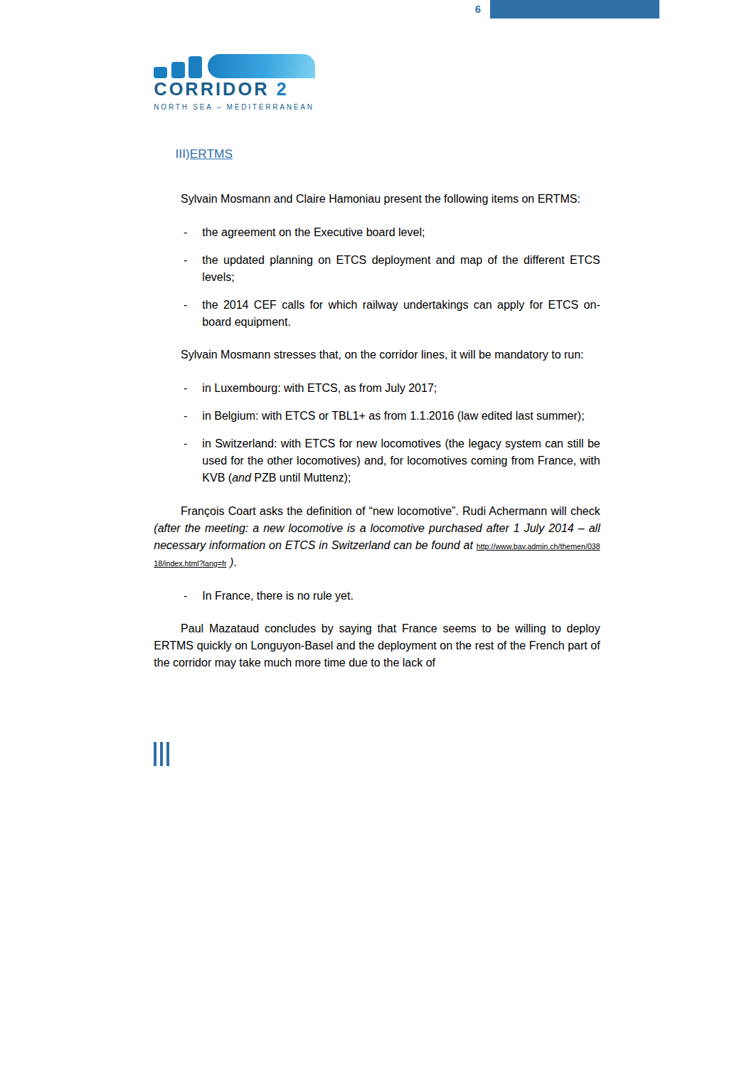6
CORRIDOR 2
NORTH SEA – MEDITERRANEAN
III)ERTMS
Sylvain Mosmann and Claire Hamoniau present the following items on ERTMS:
the agreement on the Executive board level;
the updated planning on ETCS deployment and map of the different ETCS levels;
the 2014 CEF calls for which railway undertakings can apply for ETCS on-board equipment.
Sylvain Mosmann stresses that, on the corridor lines, it will be mandatory to run:
in Luxembourg: with ETCS, as from July 2017;
in Belgium: with ETCS or TBL1+ as from 1.1.2016 (law edited last summer);
in Switzerland: with ETCS for new locomotives (the legacy system can still be used for the other locomotives) and, for locomotives coming from France, with KVB (and PZB until Muttenz);
François Coart asks the definition of “new locomotive”. Rudi Achermann will check (after the meeting: a new locomotive is a locomotive purchased after 1 July 2014 – all necessary information on ETCS in Switzerland can be found at http://www.bav.admin.ch/themen/03818/index.html?lang=fr ).
In France, there is no rule yet.
Paul Mazataud concludes by saying that France seems to be willing to deploy ERTMS quickly on Longuyon-Basel and the deployment on the rest of the French part of the corridor may take much more time due to the lack of